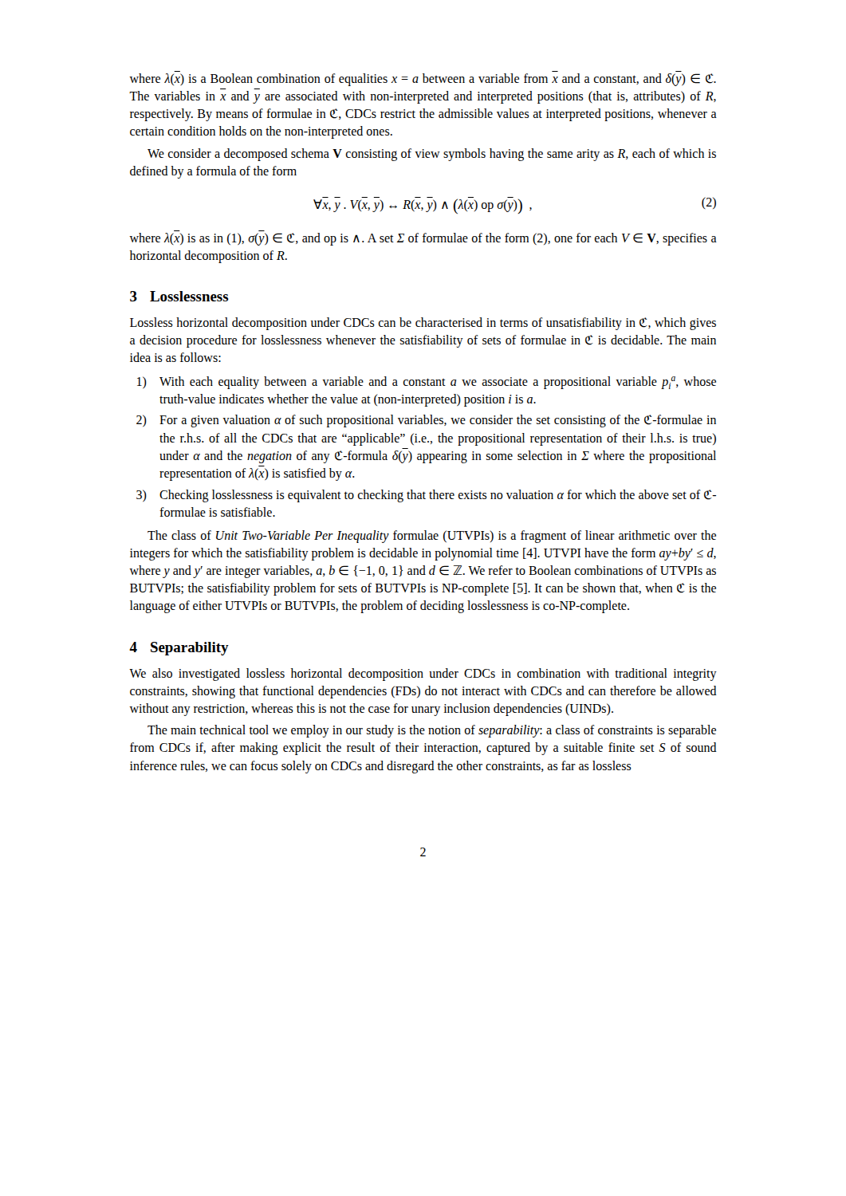where λ(x) is a Boolean combination of equalities x = a between a variable from x and a constant, and δ(y) ∈ ℭ. The variables in x and y are associated with non-interpreted and interpreted positions (that is, attributes) of R, respectively. By means of formulae in ℭ, CDCs restrict the admissible values at interpreted positions, whenever a certain condition holds on the non-interpreted ones.
We consider a decomposed schema V consisting of view symbols having the same arity as R, each of which is defined by a formula of the form
∀x, y . V(x, y) ↔ R(x, y) ∧ (λ(x) op σ(y)) , (2)
where λ(x) is as in (1), σ(y) ∈ ℭ, and op is ∧. A set Σ of formulae of the form (2), one for each V ∈ V, specifies a horizontal decomposition of R.
3 Losslessness
Lossless horizontal decomposition under CDCs can be characterised in terms of unsatisfiability in ℭ, which gives a decision procedure for losslessness whenever the satisfiability of sets of formulae in ℭ is decidable. The main idea is as follows:
With each equality between a variable and a constant a we associate a propositional variable pia, whose truth-value indicates whether the value at (non-interpreted) position i is a.
For a given valuation α of such propositional variables, we consider the set consisting of the ℭ-formulae in the r.h.s. of all the CDCs that are “applicable” (i.e., the propositional representation of their l.h.s. is true) under α and the negation of any ℭ-formula δ(y) appearing in some selection in Σ where the propositional representation of λ(x) is satisfied by α.
Checking losslessness is equivalent to checking that there exists no valuation α for which the above set of ℭ-formulae is satisfiable.
The class of Unit Two-Variable Per Inequality formulae (UTVPIs) is a fragment of linear arithmetic over the integers for which the satisfiability problem is decidable in polynomial time [4]. UTVPI have the form ay+by′ ≤ d, where y and y′ are integer variables, a, b ∈ {−1, 0, 1} and d ∈ ℤ. We refer to Boolean combinations of UTVPIs as BUTVPIs; the satisfiability problem for sets of BUTVPIs is NP-complete [5]. It can be shown that, when ℭ is the language of either UTVPIs or BUTVPIs, the problem of deciding losslessness is co-NP-complete.
4 Separability
We also investigated lossless horizontal decomposition under CDCs in combination with traditional integrity constraints, showing that functional dependencies (FDs) do not interact with CDCs and can therefore be allowed without any restriction, whereas this is not the case for unary inclusion dependencies (UINDs).
The main technical tool we employ in our study is the notion of separability: a class of constraints is separable from CDCs if, after making explicit the result of their interaction, captured by a suitable finite set S of sound inference rules, we can focus solely on CDCs and disregard the other constraints, as far as lossless
2